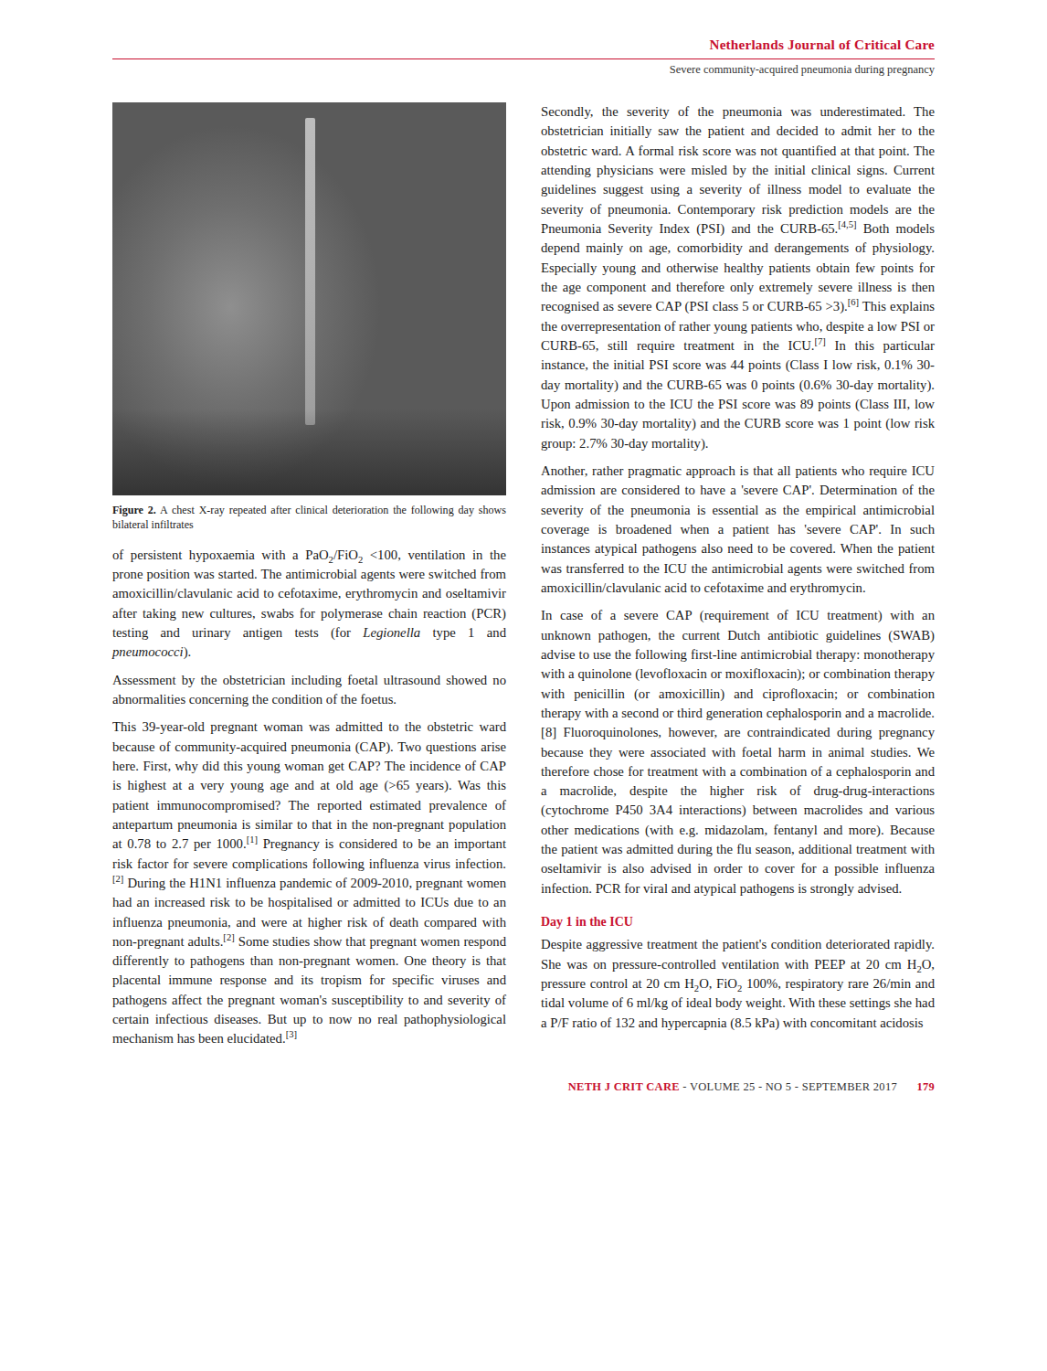Netherlands Journal of Critical Care
Severe community-acquired pneumonia during pregnancy
Figure 2. A chest X-ray repeated after clinical deterioration the following day shows bilateral infiltrates
of persistent hypoxaemia with a PaO2/FiO2 <100, ventilation in the prone position was started. The antimicrobial agents were switched from amoxicillin/clavulanic acid to cefotaxime, erythromycin and oseltamivir after taking new cultures, swabs for polymerase chain reaction (PCR) testing and urinary antigen tests (for Legionella type 1 and pneumococci).
Assessment by the obstetrician including foetal ultrasound showed no abnormalities concerning the condition of the foetus.
This 39-year-old pregnant woman was admitted to the obstetric ward because of community-acquired pneumonia (CAP). Two questions arise here. First, why did this young woman get CAP? The incidence of CAP is highest at a very young age and at old age (>65 years). Was this patient immunocompromised? The reported estimated prevalence of antepartum pneumonia is similar to that in the non-pregnant population at 0.78 to 2.7 per 1000.[1] Pregnancy is considered to be an important risk factor for severe complications following influenza virus infection.[2] During the H1N1 influenza pandemic of 2009-2010, pregnant women had an increased risk to be hospitalised or admitted to ICUs due to an influenza pneumonia, and were at higher risk of death compared with non-pregnant adults.[2] Some studies show that pregnant women respond differently to pathogens than non-pregnant women. One theory is that placental immune response and its tropism for specific viruses and pathogens affect the pregnant woman's susceptibility to and severity of certain infectious diseases. But up to now no real pathophysiological mechanism has been elucidated.[3]
Secondly, the severity of the pneumonia was underestimated. The obstetrician initially saw the patient and decided to admit her to the obstetric ward. A formal risk score was not quantified at that point. The attending physicians were misled by the initial clinical signs. Current guidelines suggest using a severity of illness model to evaluate the severity of pneumonia. Contemporary risk prediction models are the Pneumonia Severity Index (PSI) and the CURB-65.[4,5] Both models depend mainly on age, comorbidity and derangements of physiology. Especially young and otherwise healthy patients obtain few points for the age component and therefore only extremely severe illness is then recognised as severe CAP (PSI class 5 or CURB-65 >3).[6] This explains the overrepresentation of rather young patients who, despite a low PSI or CURB-65, still require treatment in the ICU.[7] In this particular instance, the initial PSI score was 44 points (Class I low risk, 0.1% 30-day mortality) and the CURB-65 was 0 points (0.6% 30-day mortality). Upon admission to the ICU the PSI score was 89 points (Class III, low risk, 0.9% 30-day mortality) and the CURB score was 1 point (low risk group: 2.7% 30-day mortality).
Another, rather pragmatic approach is that all patients who require ICU admission are considered to have a 'severe CAP'. Determination of the severity of the pneumonia is essential as the empirical antimicrobial coverage is broadened when a patient has 'severe CAP'. In such instances atypical pathogens also need to be covered. When the patient was transferred to the ICU the antimicrobial agents were switched from amoxicillin/clavulanic acid to cefotaxime and erythromycin.
In case of a severe CAP (requirement of ICU treatment) with an unknown pathogen, the current Dutch antibiotic guidelines (SWAB) advise to use the following first-line antimicrobial therapy: monotherapy with a quinolone (levofloxacin or moxifloxacin); or combination therapy with penicillin (or amoxicillin) and ciprofloxacin; or combination therapy with a second or third generation cephalosporin and a macrolide. [8] Fluoroquinolones, however, are contraindicated during pregnancy because they were associated with foetal harm in animal studies. We therefore chose for treatment with a combination of a cephalosporin and a macrolide, despite the higher risk of drug-drug-interactions (cytochrome P450 3A4 interactions) between macrolides and various other medications (with e.g. midazolam, fentanyl and more). Because the patient was admitted during the flu season, additional treatment with oseltamivir is also advised in order to cover for a possible influenza infection. PCR for viral and atypical pathogens is strongly advised.
Day 1 in the ICU
Despite aggressive treatment the patient's condition deteriorated rapidly. She was on pressure-controlled ventilation with PEEP at 20 cm H2O, pressure control at 20 cm H2O, FiO2 100%, respiratory rare 26/min and tidal volume of 6 ml/kg of ideal body weight. With these settings she had a P/F ratio of 132 and hypercapnia (8.5 kPa) with concomitant acidosis
NETH J CRIT CARE - VOLUME 25 - NO 5 - SEPTEMBER 2017 179